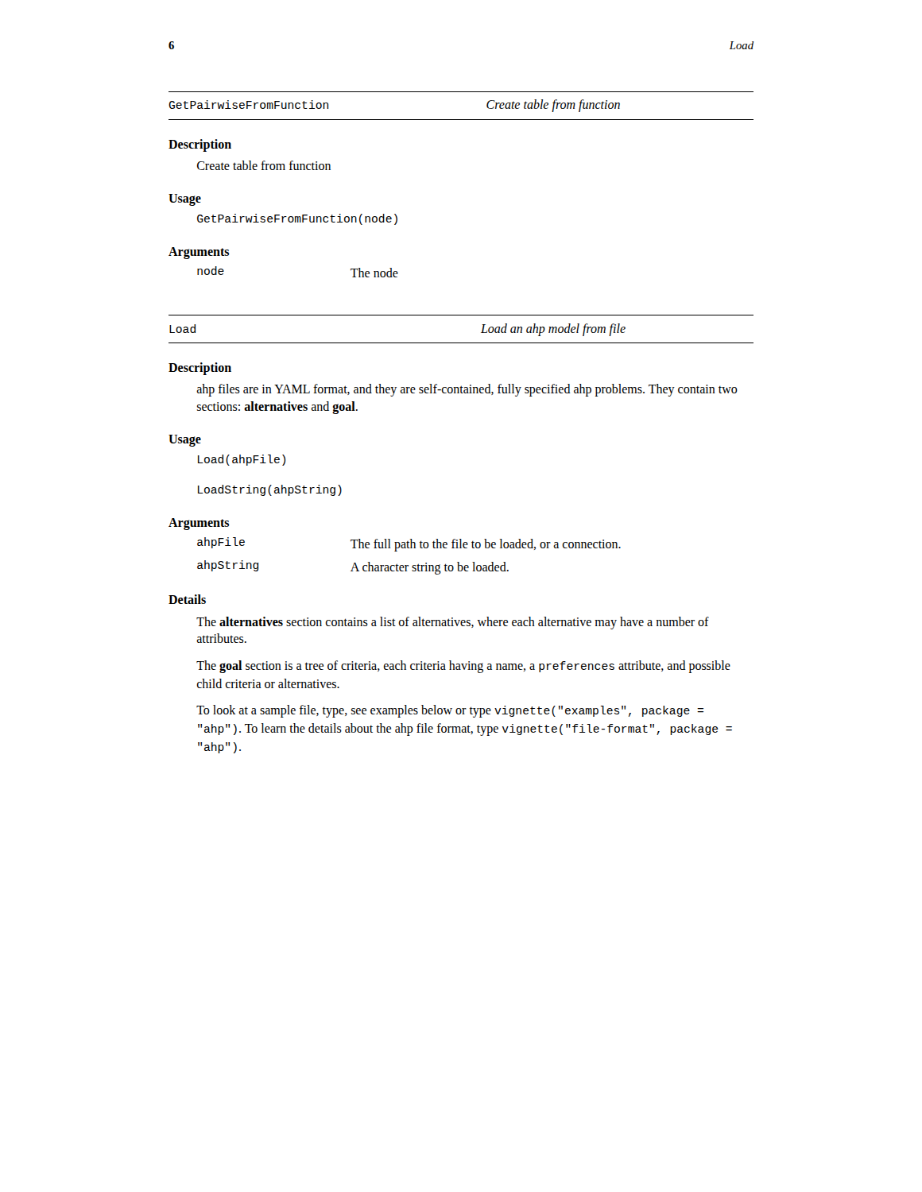6 Load
GetPairwiseFromFunction Create table from function
Description
Create table from function
Usage
GetPairwiseFromFunction(node)
Arguments
node
The node
Load Load an ahp model from file
Description
ahp files are in YAML format, and they are self-contained, fully specified ahp problems. They contain two sections: alternatives and goal.
Usage
Load(ahpFile)

LoadString(ahpString)
Arguments
ahpFile
The full path to the file to be loaded, or a connection.
ahpString
A character string to be loaded.
Details
The alternatives section contains a list of alternatives, where each alternative may have a number of attributes.
The goal section is a tree of criteria, each criteria having a name, a preferences attribute, and possible child criteria or alternatives.
To look at a sample file, type, see examples below or type vignette("examples", package = "ahp"). To learn the details about the ahp file format, type vignette("file-format", package = "ahp").